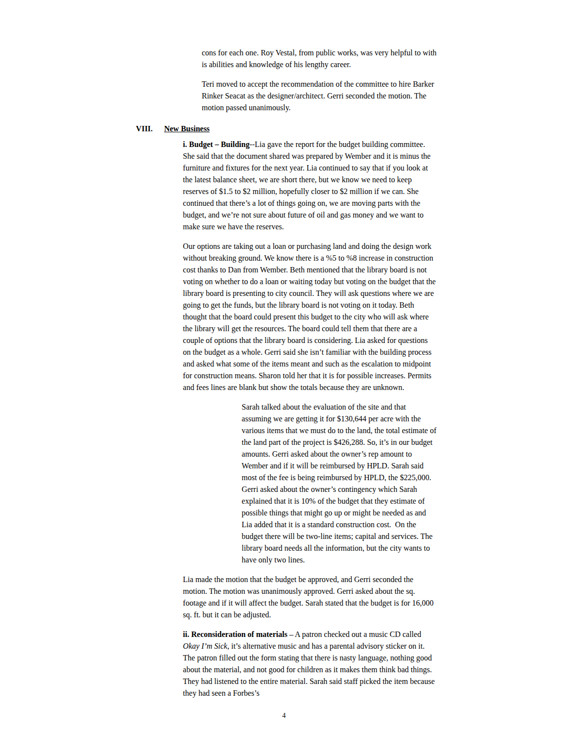cons for each one. Roy Vestal, from public works, was very helpful to with is abilities and knowledge of his lengthy career.
Teri moved to accept the recommendation of the committee to hire Barker Rinker Seacat as the designer/architect. Gerri seconded the motion. The motion passed unanimously.
VIII. New Business
i. Budget – Building--Lia gave the report for the budget building committee. She said that the document shared was prepared by Wember and it is minus the furniture and fixtures for the next year. Lia continued to say that if you look at the latest balance sheet, we are short there, but we know we need to keep reserves of $1.5 to $2 million, hopefully closer to $2 million if we can. She continued that there’s a lot of things going on, we are moving parts with the budget, and we’re not sure about future of oil and gas money and we want to make sure we have the reserves.
Our options are taking out a loan or purchasing land and doing the design work without breaking ground. We know there is a %5 to %8 increase in construction cost thanks to Dan from Wember. Beth mentioned that the library board is not voting on whether to do a loan or waiting today but voting on the budget that the library board is presenting to city council. They will ask questions where we are going to get the funds, but the library board is not voting on it today. Beth thought that the board could present this budget to the city who will ask where the library will get the resources. The board could tell them that there are a couple of options that the library board is considering. Lia asked for questions on the budget as a whole. Gerri said she isn’t familiar with the building process and asked what some of the items meant and such as the escalation to midpoint for construction means. Sharon told her that it is for possible increases. Permits and fees lines are blank but show the totals because they are unknown.
Sarah talked about the evaluation of the site and that assuming we are getting it for $130,644 per acre with the various items that we must do to the land, the total estimate of the land part of the project is $426,288. So, it’s in our budget amounts. Gerri asked about the owner’s rep amount to Wember and if it will be reimbursed by HPLD. Sarah said most of the fee is being reimbursed by HPLD, the $225,000. Gerri asked about the owner’s contingency which Sarah explained that it is 10% of the budget that they estimate of possible things that might go up or might be needed as and Lia added that it is a standard construction cost. On the budget there will be two-line items; capital and services. The library board needs all the information, but the city wants to have only two lines.
Lia made the motion that the budget be approved, and Gerri seconded the motion. The motion was unanimously approved. Gerri asked about the sq. footage and if it will affect the budget. Sarah stated that the budget is for 16,000 sq. ft. but it can be adjusted.
ii. Reconsideration of materials – A patron checked out a music CD called Okay I’m Sick, it’s alternative music and has a parental advisory sticker on it. The patron filled out the form stating that there is nasty language, nothing good about the material, and not good for children as it makes them think bad things. They had listened to the entire material. Sarah said staff picked the item because they had seen a Forbes’s
4